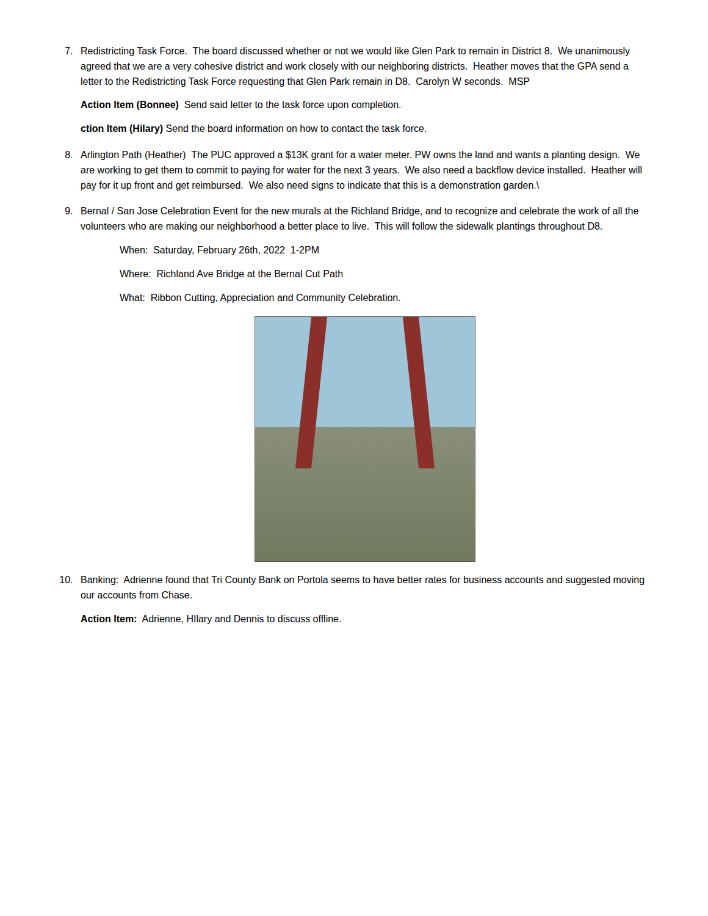Redistricting Task Force. The board discussed whether or not we would like Glen Park to remain in District 8. We unanimously agreed that we are a very cohesive district and work closely with our neighboring districts. Heather moves that the GPA send a letter to the Redistricting Task Force requesting that Glen Park remain in D8. Carolyn W seconds. MSP
Action Item (Bonnee) Send said letter to the task force upon completion.
ction Item (Hilary) Send the board information on how to contact the task force.
Arlington Path (Heather) The PUC approved a $13K grant for a water meter. PW owns the land and wants a planting design. We are working to get them to commit to paying for water for the next 3 years. We also need a backflow device installed. Heather will pay for it up front and get reimbursed. We also need signs to indicate that this is a demonstration garden.\
Bernal / San Jose Celebration Event for the new murals at the Richland Bridge, and to recognize and celebrate the work of all the volunteers who are making our neighborhood a better place to live. This will follow the sidewalk plantings throughout D8.
When: Saturday, February 26th, 2022 1-2PM
Where: Richland Ave Bridge at the Bernal Cut Path
What: Ribbon Cutting, Appreciation and Community Celebration.
Banking: Adrienne found that Tri County Bank on Portola seems to have better rates for business accounts and suggested moving our accounts from Chase.
Action Item: Adrienne, HIlary and Dennis to discuss offline.